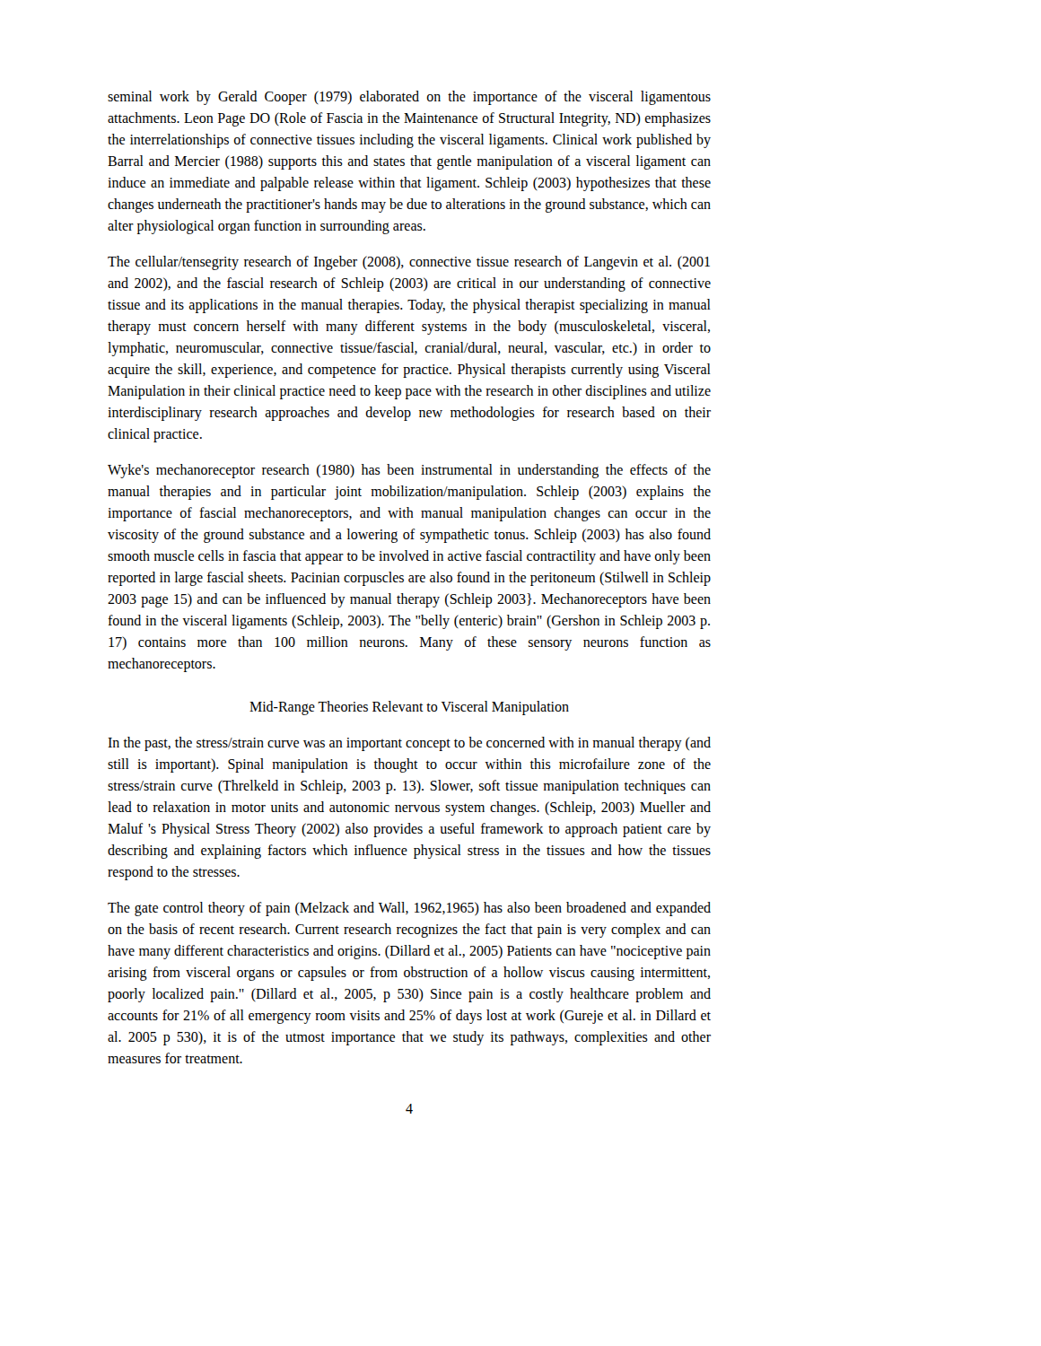seminal work by Gerald Cooper (1979) elaborated on the importance of the visceral ligamentous attachments. Leon Page DO (Role of Fascia in the Maintenance of Structural Integrity, ND) emphasizes the interrelationships of connective tissues including the visceral ligaments. Clinical work published by Barral and Mercier (1988) supports this and states that gentle manipulation of a visceral ligament can induce an immediate and palpable release within that ligament. Schleip (2003) hypothesizes that these changes underneath the practitioner's hands may be due to alterations in the ground substance, which can alter physiological organ function in surrounding areas.
The cellular/tensegrity research of Ingeber (2008), connective tissue research of Langevin et al. (2001 and 2002), and the fascial research of Schleip (2003) are critical in our understanding of connective tissue and its applications in the manual therapies. Today, the physical therapist specializing in manual therapy must concern herself with many different systems in the body (musculoskeletal, visceral, lymphatic, neuromuscular, connective tissue/fascial, cranial/dural, neural, vascular, etc.) in order to acquire the skill, experience, and competence for practice. Physical therapists currently using Visceral Manipulation in their clinical practice need to keep pace with the research in other disciplines and utilize interdisciplinary research approaches and develop new methodologies for research based on their clinical practice.
Wyke's mechanoreceptor research (1980) has been instrumental in understanding the effects of the manual therapies and in particular joint mobilization/manipulation. Schleip (2003) explains the importance of fascial mechanoreceptors, and with manual manipulation changes can occur in the viscosity of the ground substance and a lowering of sympathetic tonus. Schleip (2003) has also found smooth muscle cells in fascia that appear to be involved in active fascial contractility and have only been reported in large fascial sheets. Pacinian corpuscles are also found in the peritoneum (Stilwell in Schleip 2003 page 15) and can be influenced by manual therapy (Schleip 2003}. Mechanoreceptors have been found in the visceral ligaments (Schleip, 2003). The "belly (enteric) brain" (Gershon in Schleip 2003 p. 17) contains more than 100 million neurons. Many of these sensory neurons function as mechanoreceptors.
Mid-Range Theories Relevant to Visceral Manipulation
In the past, the stress/strain curve was an important concept to be concerned with in manual therapy (and still is important). Spinal manipulation is thought to occur within this microfailure zone of the stress/strain curve (Threlkeld in Schleip, 2003 p. 13). Slower, soft tissue manipulation techniques can lead to relaxation in motor units and autonomic nervous system changes. (Schleip, 2003) Mueller and Maluf 's Physical Stress Theory (2002) also provides a useful framework to approach patient care by describing and explaining factors which influence physical stress in the tissues and how the tissues respond to the stresses.
The gate control theory of pain (Melzack and Wall, 1962,1965) has also been broadened and expanded on the basis of recent research. Current research recognizes the fact that pain is very complex and can have many different characteristics and origins. (Dillard et al., 2005) Patients can have "nociceptive pain arising from visceral organs or capsules or from obstruction of a hollow viscus causing intermittent, poorly localized pain." (Dillard et al., 2005, p 530) Since pain is a costly healthcare problem and accounts for 21% of all emergency room visits and 25% of days lost at work (Gureje et al. in Dillard et al. 2005 p 530), it is of the utmost importance that we study its pathways, complexities and other measures for treatment.
4